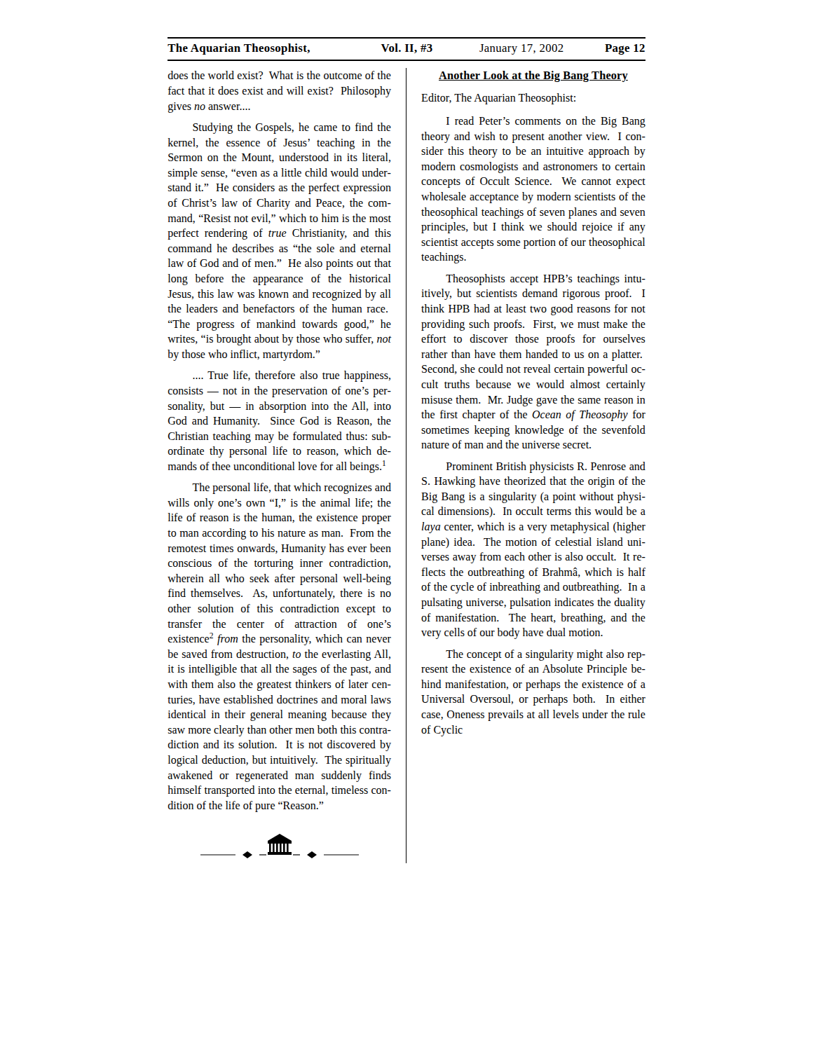| The Aquarian Theosophist, | Vol. II, #3 | January 17, 2002 | Page 12 |
does the world exist? What is the outcome of the fact that it does exist and will exist? Philosophy gives no answer....
Studying the Gospels, he came to find the kernel, the essence of Jesus’ teaching in the Sermon on the Mount, understood in its literal, simple sense, “even as a little child would understand it.” He considers as the perfect expression of Christ’s law of Charity and Peace, the command, “Resist not evil,” which to him is the most perfect rendering of true Christianity, and this command he describes as “the sole and eternal law of God and of men.” He also points out that long before the appearance of the historical Jesus, this law was known and recognized by all the leaders and benefactors of the human race. “The progress of mankind towards good,” he writes, “is brought about by those who suffer, not by those who inflict, martyrdom.”
.... True life, therefore also true happiness, consists — not in the preservation of one’s personality, but — in absorption into the All, into God and Humanity. Since God is Reason, the Christian teaching may be formulated thus: subordinate thy personal life to reason, which demands of thee unconditional love for all beings.1
The personal life, that which recognizes and wills only one’s own “I,” is the animal life; the life of reason is the human, the existence proper to man according to his nature as man. From the remotest times onwards, Humanity has ever been conscious of the torturing inner contradiction, wherein all who seek after personal well-being find themselves. As, unfortunately, there is no other solution of this contradiction except to transfer the center of attraction of one’s existence2 from the personality, which can never be saved from destruction, to the everlasting All, it is intelligible that all the sages of the past, and with them also the greatest thinkers of later centuries, have established doctrines and moral laws identical in their general meaning because they saw more clearly than other men both this contradiction and its solution. It is not discovered by logical deduction, but intuitively. The spiritually awakened or regenerated man suddenly finds himself transported into the eternal, timeless condition of the life of pure “Reason.”
Another Look at the Big Bang Theory
Editor, The Aquarian Theosophist:
I read Peter’s comments on the Big Bang theory and wish to present another view. I consider this theory to be an intuitive approach by modern cosmologists and astronomers to certain concepts of Occult Science. We cannot expect wholesale acceptance by modern scientists of the theosophical teachings of seven planes and seven principles, but I think we should rejoice if any scientist accepts some portion of our theosophical teachings.
Theosophists accept HPB’s teachings intuitively, but scientists demand rigorous proof. I think HPB had at least two good reasons for not providing such proofs. First, we must make the effort to discover those proofs for ourselves rather than have them handed to us on a platter. Second, she could not reveal certain powerful occult truths because we would almost certainly misuse them. Mr. Judge gave the same reason in the first chapter of the Ocean of Theosophy for sometimes keeping knowledge of the sevenfold nature of man and the universe secret.
Prominent British physicists R. Penrose and S. Hawking have theorized that the origin of the Big Bang is a singularity (a point without physical dimensions). In occult terms this would be a laya center, which is a very metaphysical (higher plane) idea. The motion of celestial island universes away from each other is also occult. It reflects the outbreathing of Brahmâ, which is half of the cycle of inbreathing and outbreathing. In a pulsating universe, pulsation indicates the duality of manifestation. The heart, breathing, and the very cells of our body have dual motion.
The concept of a singularity might also represent the existence of an Absolute Principle behind manifestation, or perhaps the existence of a Universal Oversoul, or perhaps both. In either case, Oneness prevails at all levels under the rule of Cyclic